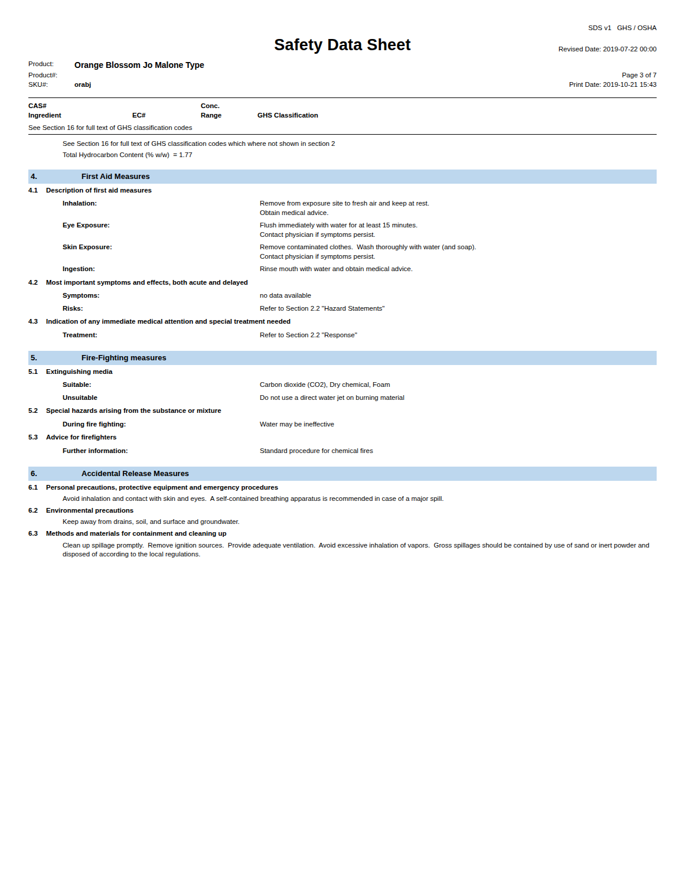SDS v1 GHS / OSHA
Safety Data Sheet
Revised Date: 2019-07-22 00:00
| Product: | Orange Blossom Jo Malone Type | |
| Product#: | | Page 3 of 7 |
| SKU#: | orabj | Print Date: 2019-10-21 15:43 |
| CAS# Ingredient | EC# | Conc. Range | GHS Classification |
| --- | --- | --- | --- |
See Section 16 for full text of GHS classification codes
See Section 16 for full text of GHS classification codes which where not shown in section 2
Total Hydrocarbon Content (% w/w) = 1.77
4. First Aid Measures
4.1 Description of first aid measures
| Inhalation: | Remove from exposure site to fresh air and keep at rest. Obtain medical advice. |
| Eye Exposure: | Flush immediately with water for at least 15 minutes. Contact physician if symptoms persist. |
| Skin Exposure: | Remove contaminated clothes. Wash thoroughly with water (and soap). Contact physician if symptoms persist. |
| Ingestion: | Rinse mouth with water and obtain medical advice. |
4.2 Most important symptoms and effects, both acute and delayed
| Symptoms: | no data available |
| Risks: | Refer to Section 2.2 "Hazard Statements" |
4.3 Indication of any immediate medical attention and special treatment needed
| Treatment: | Refer to Section 2.2 "Response" |
5. Fire-Fighting measures
5.1 Extinguishing media
| Suitable: | Carbon dioxide (CO2), Dry chemical, Foam |
| Unsuitable | Do not use a direct water jet on burning material |
5.2 Special hazards arising from the substance or mixture
| During fire fighting: | Water may be ineffective |
5.3 Advice for firefighters
| Further information: | Standard procedure for chemical fires |
6. Accidental Release Measures
6.1 Personal precautions, protective equipment and emergency procedures
Avoid inhalation and contact with skin and eyes. A self-contained breathing apparatus is recommended in case of a major spill.
6.2 Environmental precautions
Keep away from drains, soil, and surface and groundwater.
6.3 Methods and materials for containment and cleaning up
Clean up spillage promptly. Remove ignition sources. Provide adequate ventilation. Avoid excessive inhalation of vapors. Gross spillages should be contained by use of sand or inert powder and disposed of according to the local regulations.